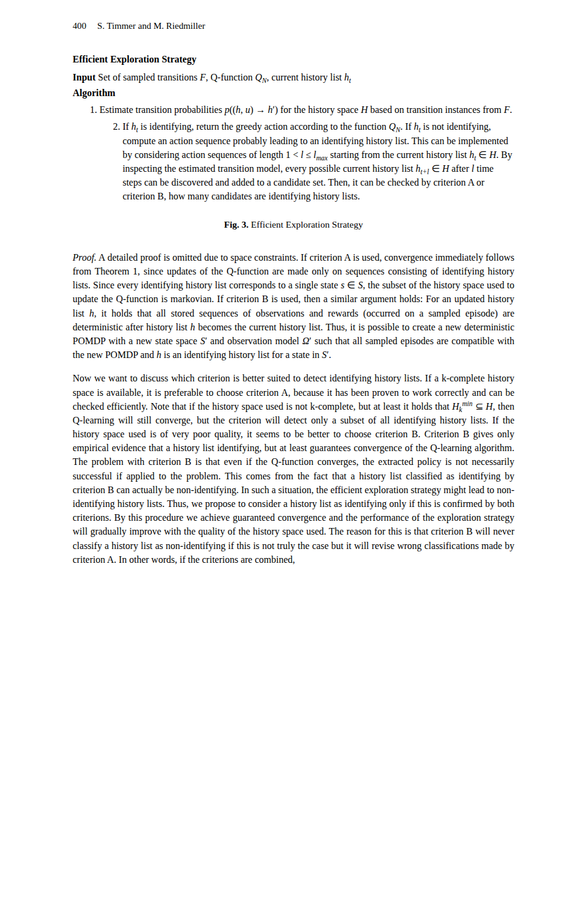400 S. Timmer and M. Riedmiller
Efficient Exploration Strategy
Input Set of sampled transitions F, Q-function QN, current history list ht
Algorithm
Estimate transition probabilities p((h, u) → h′) for the history space H based on transition instances from F.
If ht is identifying, return the greedy action according to the function QN. If ht is not identifying, compute an action sequence probably leading to an identifying history list. This can be implemented by considering action sequences of length 1 < l ≤ lmax starting from the current history list ht ∈ H. By inspecting the estimated transition model, every possible current history list ht+l ∈ H after l time steps can be discovered and added to a candidate set. Then, it can be checked by criterion A or criterion B, how many candidates are identifying history lists.
Fig. 3. Efficient Exploration Strategy
Proof. A detailed proof is omitted due to space constraints. If criterion A is used, convergence immediately follows from Theorem 1, since updates of the Q-function are made only on sequences consisting of identifying history lists. Since every identifying history list corresponds to a single state s ∈ S, the subset of the history space used to update the Q-function is markovian. If criterion B is used, then a similar argument holds: For an updated history list h, it holds that all stored sequences of observations and rewards (occurred on a sampled episode) are deterministic after history list h becomes the current history list. Thus, it is possible to create a new deterministic POMDP with a new state space S′ and observation model Ω′ such that all sampled episodes are compatible with the new POMDP and h is an identifying history list for a state in S′.
Now we want to discuss which criterion is better suited to detect identifying history lists. If a k-complete history space is available, it is preferable to choose criterion A, because it has been proven to work correctly and can be checked efficiently. Note that if the history space used is not k-complete, but at least it holds that Hkmin ⊆ H, then Q-learning will still converge, but the criterion will detect only a subset of all identifying history lists. If the history space used is of very poor quality, it seems to be better to choose criterion B. Criterion B gives only empirical evidence that a history list identifying, but at least guarantees convergence of the Q-learning algorithm. The problem with criterion B is that even if the Q-function converges, the extracted policy is not necessarily successful if applied to the problem. This comes from the fact that a history list classified as identifying by criterion B can actually be non-identifying. In such a situation, the efficient exploration strategy might lead to non-identifying history lists. Thus, we propose to consider a history list as identifying only if this is confirmed by both criterions. By this procedure we achieve guaranteed convergence and the performance of the exploration strategy will gradually improve with the quality of the history space used. The reason for this is that criterion B will never classify a history list as non-identifying if this is not truly the case but it will revise wrong classifications made by criterion A. In other words, if the criterions are combined,